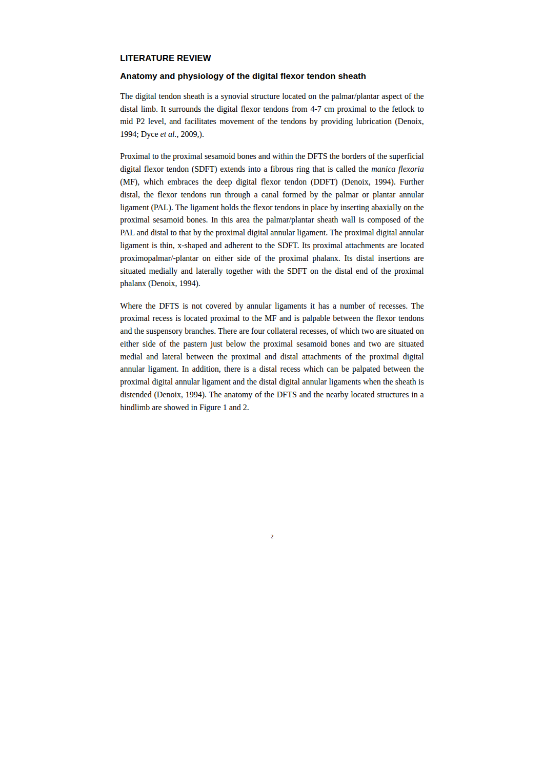LITERATURE REVIEW
Anatomy and physiology of the digital flexor tendon sheath
The digital tendon sheath is a synovial structure located on the palmar/plantar aspect of the distal limb. It surrounds the digital flexor tendons from 4-7 cm proximal to the fetlock to mid P2 level, and facilitates movement of the tendons by providing lubrication (Denoix, 1994; Dyce et al., 2009,).
Proximal to the proximal sesamoid bones and within the DFTS the borders of the superficial digital flexor tendon (SDFT) extends into a fibrous ring that is called the manica flexoria (MF), which embraces the deep digital flexor tendon (DDFT) (Denoix, 1994). Further distal, the flexor tendons run through a canal formed by the palmar or plantar annular ligament (PAL). The ligament holds the flexor tendons in place by inserting abaxially on the proximal sesamoid bones. In this area the palmar/plantar sheath wall is composed of the PAL and distal to that by the proximal digital annular ligament. The proximal digital annular ligament is thin, x-shaped and adherent to the SDFT. Its proximal attachments are located proximopalmar/-plantar on either side of the proximal phalanx. Its distal insertions are situated medially and laterally together with the SDFT on the distal end of the proximal phalanx (Denoix, 1994).
Where the DFTS is not covered by annular ligaments it has a number of recesses. The proximal recess is located proximal to the MF and is palpable between the flexor tendons and the suspensory branches. There are four collateral recesses, of which two are situated on either side of the pastern just below the proximal sesamoid bones and two are situated medial and lateral between the proximal and distal attachments of the proximal digital annular ligament. In addition, there is a distal recess which can be palpated between the proximal digital annular ligament and the distal digital annular ligaments when the sheath is distended (Denoix, 1994). The anatomy of the DFTS and the nearby located structures in a hindlimb are showed in Figure 1 and 2.
2